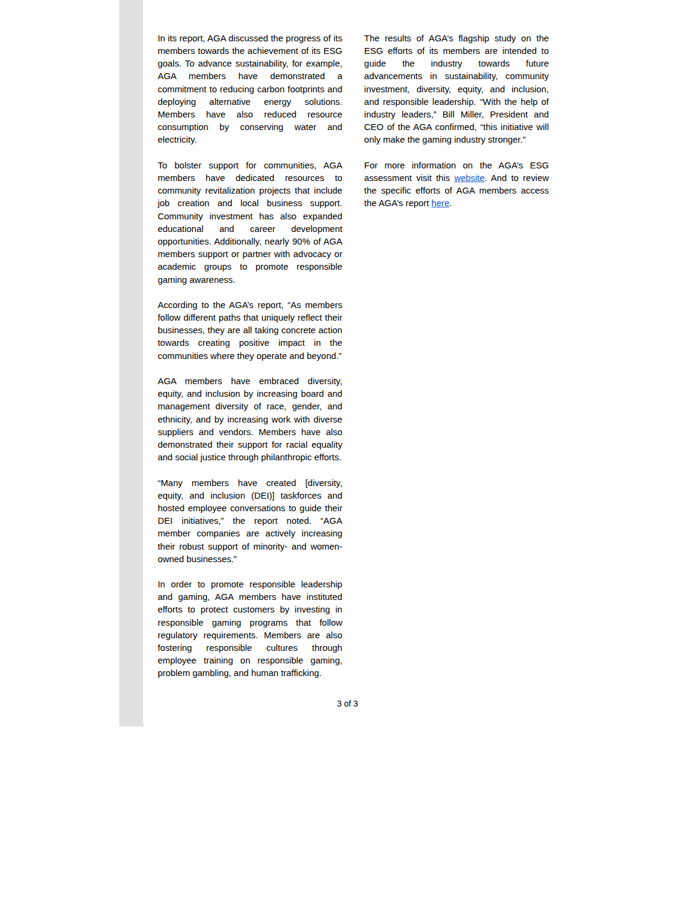In its report, AGA discussed the progress of its members towards the achievement of its ESG goals. To advance sustainability, for example, AGA members have demonstrated a commitment to reducing carbon footprints and deploying alternative energy solutions. Members have also reduced resource consumption by conserving water and electricity.
To bolster support for communities, AGA members have dedicated resources to community revitalization projects that include job creation and local business support. Community investment has also expanded educational and career development opportunities. Additionally, nearly 90% of AGA members support or partner with advocacy or academic groups to promote responsible gaming awareness.
According to the AGA’s report, “As members follow different paths that uniquely reflect their businesses, they are all taking concrete action towards creating positive impact in the communities where they operate and beyond.”
AGA members have embraced diversity, equity, and inclusion by increasing board and management diversity of race, gender, and ethnicity, and by increasing work with diverse suppliers and vendors. Members have also demonstrated their support for racial equality and social justice through philanthropic efforts.
“Many members have created [diversity, equity, and inclusion (DEI)] taskforces and hosted employee conversations to guide their DEI initiatives,” the report noted. “AGA member companies are actively increasing their robust support of minority- and women-owned businesses.”
In order to promote responsible leadership and gaming, AGA members have instituted efforts to protect customers by investing in responsible gaming programs that follow regulatory requirements. Members are also fostering responsible cultures through employee training on responsible gaming, problem gambling, and human trafficking.
The results of AGA’s flagship study on the ESG efforts of its members are intended to guide the industry towards future advancements in sustainability, community investment, diversity, equity, and inclusion, and responsible leadership. “With the help of industry leaders,” Bill Miller, President and CEO of the AGA confirmed, “this initiative will only make the gaming industry stronger.”
For more information on the AGA’s ESG assessment visit this website. And to review the specific efforts of AGA members access the AGA’s report here.
3 of 3